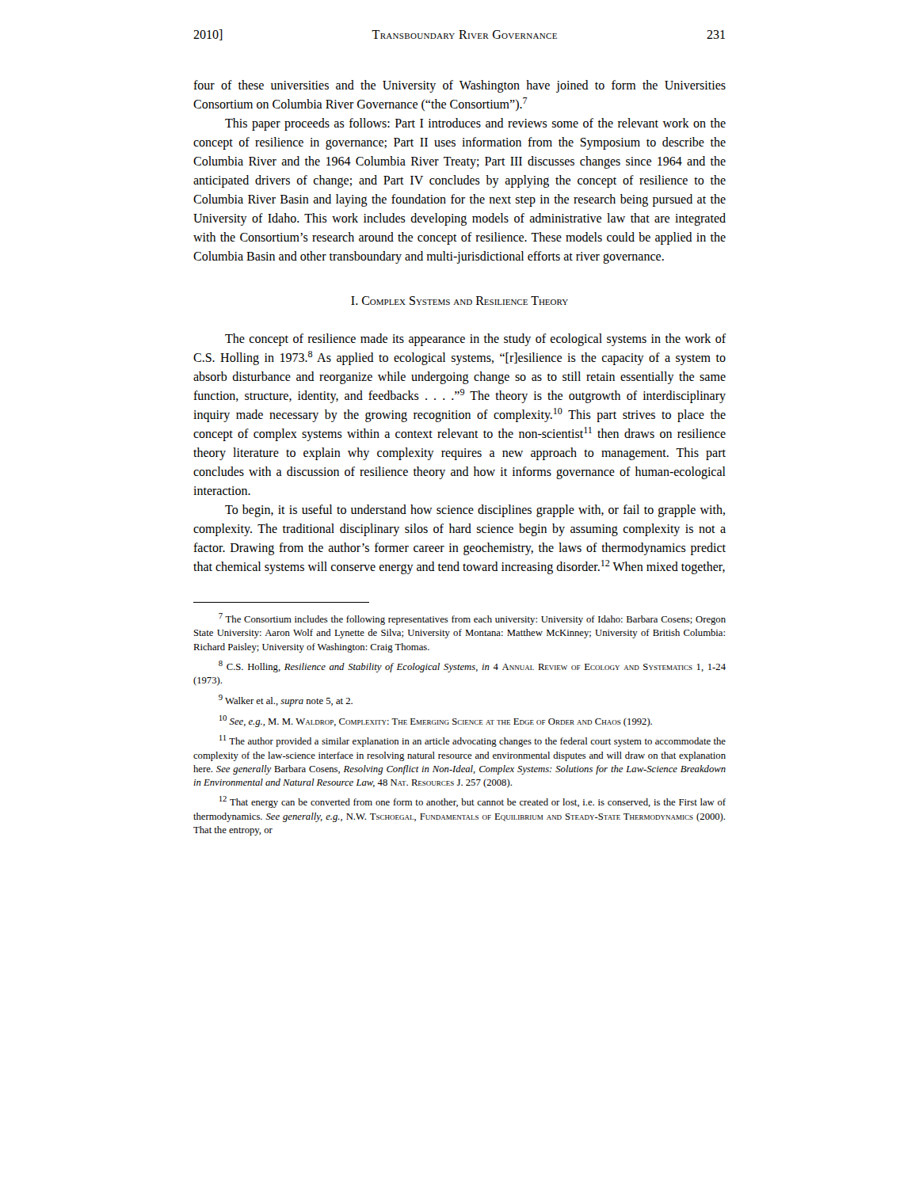2010] Transboundary River Governance 231
four of these universities and the University of Washington have joined to form the Universities Consortium on Columbia River Governance (“the Consortium”).7
This paper proceeds as follows: Part I introduces and reviews some of the relevant work on the concept of resilience in governance; Part II uses information from the Symposium to describe the Columbia River and the 1964 Columbia River Treaty; Part III discusses changes since 1964 and the anticipated drivers of change; and Part IV concludes by applying the concept of resilience to the Columbia River Basin and laying the foundation for the next step in the research being pursued at the University of Idaho. This work includes developing models of administrative law that are integrated with the Consortium’s research around the concept of resilience. These models could be applied in the Columbia Basin and other transboundary and multi-jurisdictional efforts at river governance.
I. Complex Systems and Resilience Theory
The concept of resilience made its appearance in the study of ecological systems in the work of C.S. Holling in 1973.8 As applied to ecological systems, “[r]esilience is the capacity of a system to absorb disturbance and reorganize while undergoing change so as to still retain essentially the same function, structure, identity, and feedbacks . . . .”9 The theory is the outgrowth of interdisciplinary inquiry made necessary by the growing recognition of complexity.10 This part strives to place the concept of complex systems within a context relevant to the non-scientist11 then draws on resilience theory literature to explain why complexity requires a new approach to management. This part concludes with a discussion of resilience theory and how it informs governance of human-ecological interaction.
To begin, it is useful to understand how science disciplines grapple with, or fail to grapple with, complexity. The traditional disciplinary silos of hard science begin by assuming complexity is not a factor. Drawing from the author’s former career in geochemistry, the laws of thermodynamics predict that chemical systems will conserve energy and tend toward increasing disorder.12 When mixed together,
7 The Consortium includes the following representatives from each university: University of Idaho: Barbara Cosens; Oregon State University: Aaron Wolf and Lynette de Silva; University of Montana: Matthew McKinney; University of British Columbia: Richard Paisley; University of Washington: Craig Thomas.
8 C.S. Holling, Resilience and Stability of Ecological Systems, in 4 Annual Review of Ecology and Systematics 1, 1-24 (1973).
9 Walker et al., supra note 5, at 2.
10 See, e.g., M. M. Waldrop, Complexity: The Emerging Science at the Edge of Order and Chaos (1992).
11 The author provided a similar explanation in an article advocating changes to the federal court system to accommodate the complexity of the law-science interface in resolving natural resource and environmental disputes and will draw on that explanation here. See generally Barbara Cosens, Resolving Conflict in Non-Ideal, Complex Systems: Solutions for the Law-Science Breakdown in Environmental and Natural Resource Law, 48 Nat. Resources J. 257 (2008).
12 That energy can be converted from one form to another, but cannot be created or lost, i.e. is conserved, is the First law of thermodynamics. See generally, e.g., N.W. Tschoegal, Fundamentals of Equilibrium and Steady-State Thermodynamics (2000). That the entropy, or